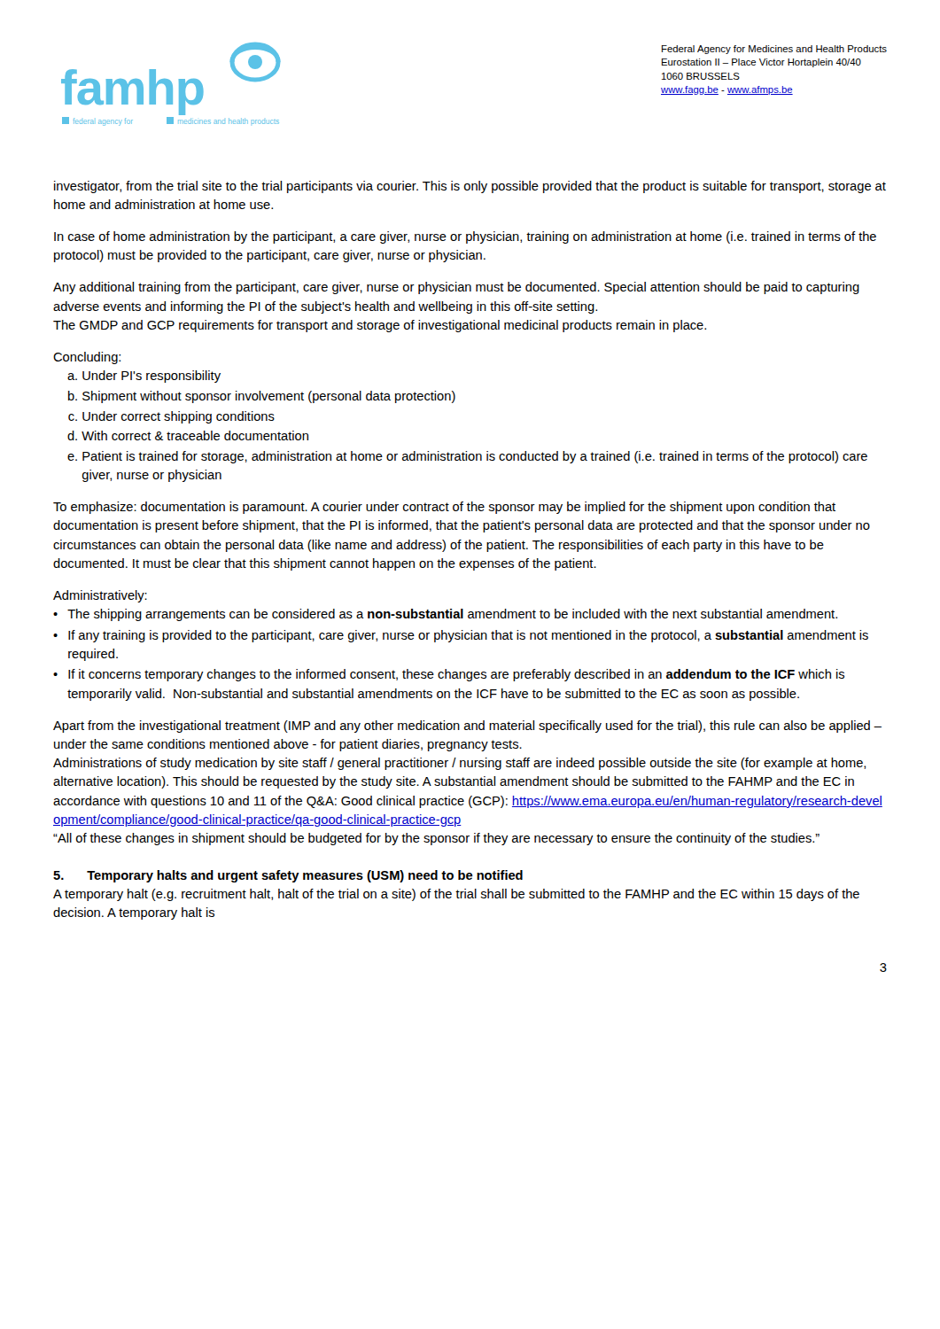famhp federal agency for medicines and health products
Federal Agency for Medicines and Health Products
Eurostation II – Place Victor Hortaplein 40/40
1060 BRUSSELS
www.fagg.be - www.afmps.be
investigator, from the trial site to the trial participants via courier. This is only possible provided that the product is suitable for transport, storage at home and administration at home use.
In case of home administration by the participant, a care giver, nurse or physician, training on administration at home (i.e. trained in terms of the protocol) must be provided to the participant, care giver, nurse or physician.
Any additional training from the participant, care giver, nurse or physician must be documented. Special attention should be paid to capturing adverse events and informing the PI of the subject's health and wellbeing in this off-site setting.
The GMDP and GCP requirements for transport and storage of investigational medicinal products remain in place.
Concluding:
Under PI's responsibility
Shipment without sponsor involvement (personal data protection)
Under correct shipping conditions
With correct & traceable documentation
Patient is trained for storage, administration at home or administration is conducted by a trained (i.e. trained in terms of the protocol) care giver, nurse or physician
To emphasize: documentation is paramount. A courier under contract of the sponsor may be implied for the shipment upon condition that documentation is present before shipment, that the PI is informed, that the patient's personal data are protected and that the sponsor under no circumstances can obtain the personal data (like name and address) of the patient. The responsibilities of each party in this have to be documented. It must be clear that this shipment cannot happen on the expenses of the patient.
Administratively:
The shipping arrangements can be considered as a non-substantial amendment to be included with the next substantial amendment.
If any training is provided to the participant, care giver, nurse or physician that is not mentioned in the protocol, a substantial amendment is required.
If it concerns temporary changes to the informed consent, these changes are preferably described in an addendum to the ICF which is temporarily valid. Non-substantial and substantial amendments on the ICF have to be submitted to the EC as soon as possible.
Apart from the investigational treatment (IMP and any other medication and material specifically used for the trial), this rule can also be applied – under the same conditions mentioned above - for patient diaries, pregnancy tests.
Administrations of study medication by site staff / general practitioner / nursing staff are indeed possible outside the site (for example at home, alternative location). This should be requested by the study site. A substantial amendment should be submitted to the FAHMP and the EC in accordance with questions 10 and 11 of the Q&A: Good clinical practice (GCP): https://www.ema.europa.eu/en/human-regulatory/research-development/compliance/good-clinical-practice/qa-good-clinical-practice-gcp
“All of these changes in shipment should be budgeted for by the sponsor if they are necessary to ensure the continuity of the studies.”
5. Temporary halts and urgent safety measures (USM) need to be notified
A temporary halt (e.g. recruitment halt, halt of the trial on a site) of the trial shall be submitted to the FAMHP and the EC within 15 days of the decision. A temporary halt is
3